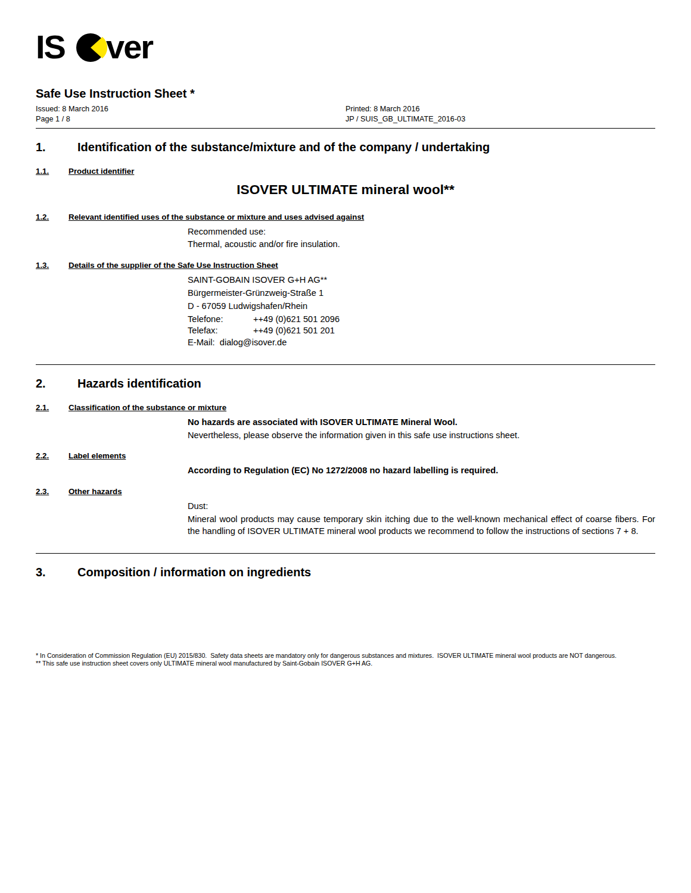IS ver
Safe Use Instruction Sheet *
| Issued: 8 March 2016 | Printed: 8 March 2016 |
| Page 1 / 8 | JP / SUIS_GB_ULTIMATE_2016-03 |
1.
Identification of the substance/mixture and of the company / undertaking
1.1.
Product identifier
ISOVER ULTIMATE mineral wool**
1.2.
Relevant identified uses of the substance or mixture and uses advised against
Recommended use:
Thermal, acoustic and/or fire insulation.
1.3.
Details of the supplier of the Safe Use Instruction Sheet
SAINT-GOBAIN ISOVER G+H AG**
Bürgermeister-Grünzweig-Straße 1
D - 67059 Ludwigshafen/Rhein
Telefone:
++49 (0)621 501 2096
Telefax:
++49 (0)621 501 201
E-Mail: dialog@isover.de
2.
Hazards identification
2.1.
Classification of the substance or mixture
No hazards are associated with ISOVER ULTIMATE Mineral Wool.
Nevertheless, please observe the information given in this safe use instructions sheet.
2.2.
Label elements
According to Regulation (EC) No 1272/2008 no hazard labelling is required.
2.3.
Other hazards
Dust:
Mineral wool products may cause temporary skin itching due to the well-known mechanical effect of coarse fibers. For the handling of ISOVER ULTIMATE mineral wool products we recommend to follow the instructions of sections 7 + 8.
3.
Composition / information on ingredients
* In Consideration of Commission Regulation (EU) 2015/830. Safety data sheets are mandatory only for dangerous substances and mixtures. ISOVER ULTIMATE mineral wool products are NOT dangerous.
** This safe use instruction sheet covers only ULTIMATE mineral wool manufactured by Saint-Gobain ISOVER G+H AG.